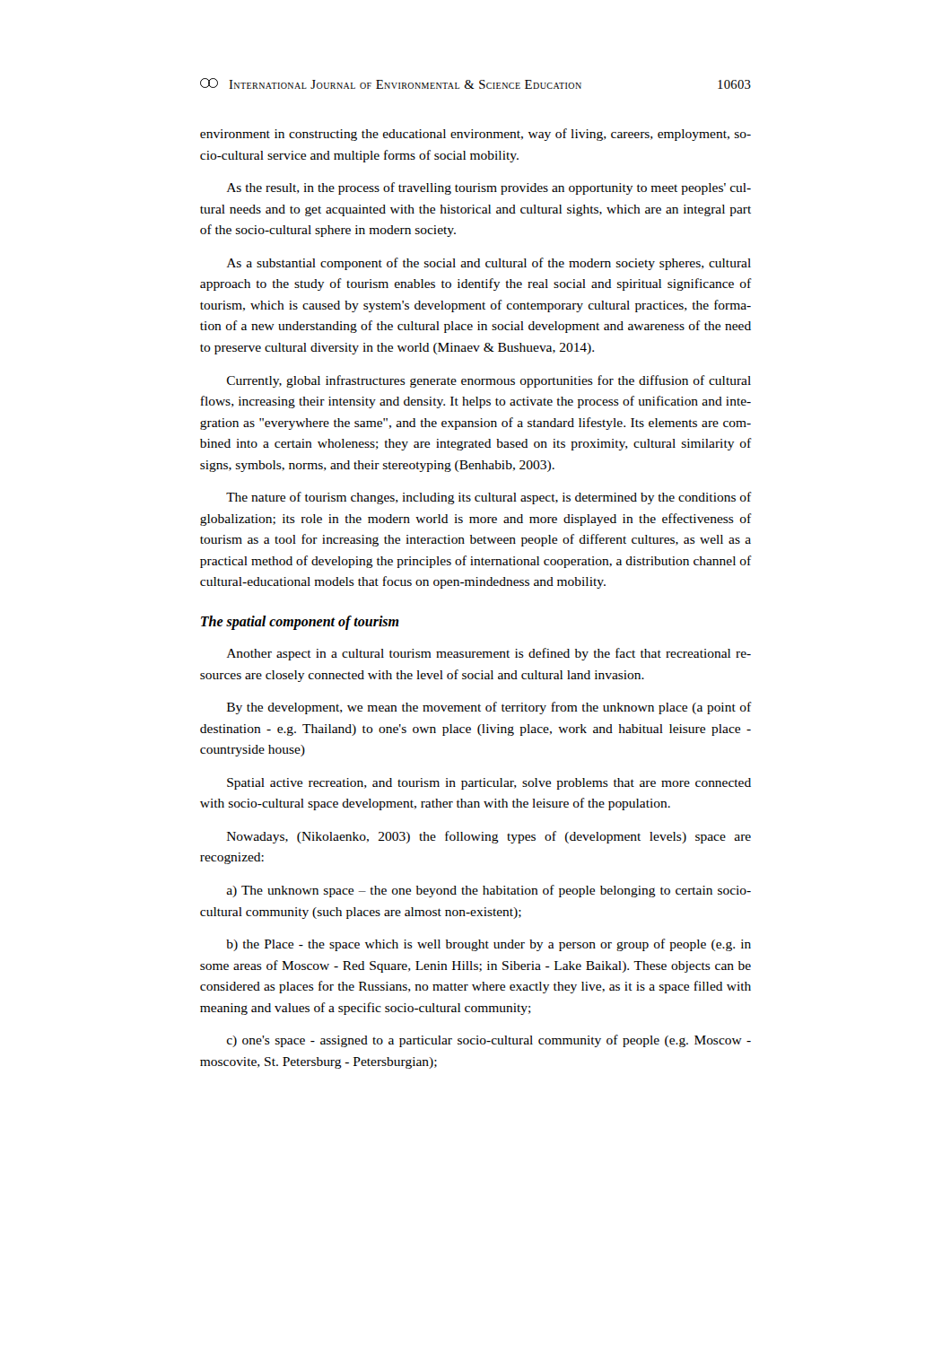International Journal of Environmental & Science Education
10603
environment in constructing the educational environment, way of living, careers, employment, socio-cultural service and multiple forms of social mobility.
As the result, in the process of travelling tourism provides an opportunity to meet peoples' cultural needs and to get acquainted with the historical and cultural sights, which are an integral part of the socio-cultural sphere in modern society.
As a substantial component of the social and cultural of the modern society spheres, cultural approach to the study of tourism enables to identify the real social and spiritual significance of tourism, which is caused by system's development of contemporary cultural practices, the formation of a new understanding of the cultural place in social development and awareness of the need to preserve cultural diversity in the world (Minaev & Bushueva, 2014).
Currently, global infrastructures generate enormous opportunities for the diffusion of cultural flows, increasing their intensity and density. It helps to activate the process of unification and integration as "everywhere the same", and the expansion of a standard lifestyle. Its elements are combined into a certain wholeness; they are integrated based on its proximity, cultural similarity of signs, symbols, norms, and their stereotyping (Benhabib, 2003).
The nature of tourism changes, including its cultural aspect, is determined by the conditions of globalization; its role in the modern world is more and more displayed in the effectiveness of tourism as a tool for increasing the interaction between people of different cultures, as well as a practical method of developing the principles of international cooperation, a distribution channel of cultural-educational models that focus on open-mindedness and mobility.
The spatial component of tourism
Another aspect in a cultural tourism measurement is defined by the fact that recreational resources are closely connected with the level of social and cultural land invasion.
By the development, we mean the movement of territory from the unknown place (a point of destination - e.g. Thailand) to one's own place (living place, work and habitual leisure place - countryside house)
Spatial active recreation, and tourism in particular, solve problems that are more connected with socio-cultural space development, rather than with the leisure of the population.
Nowadays, (Nikolaenko, 2003) the following types of (development levels) space are recognized:
a) The unknown space – the one beyond the habitation of people belonging to certain socio-cultural community (such places are almost non-existent);
b) the Place - the space which is well brought under by a person or group of people (e.g. in some areas of Moscow - Red Square, Lenin Hills; in Siberia - Lake Baikal). These objects can be considered as places for the Russians, no matter where exactly they live, as it is a space filled with meaning and values of a specific socio-cultural community;
c) one's space - assigned to a particular socio-cultural community of people (e.g. Moscow - moscovite, St. Petersburg - Petersburgian);